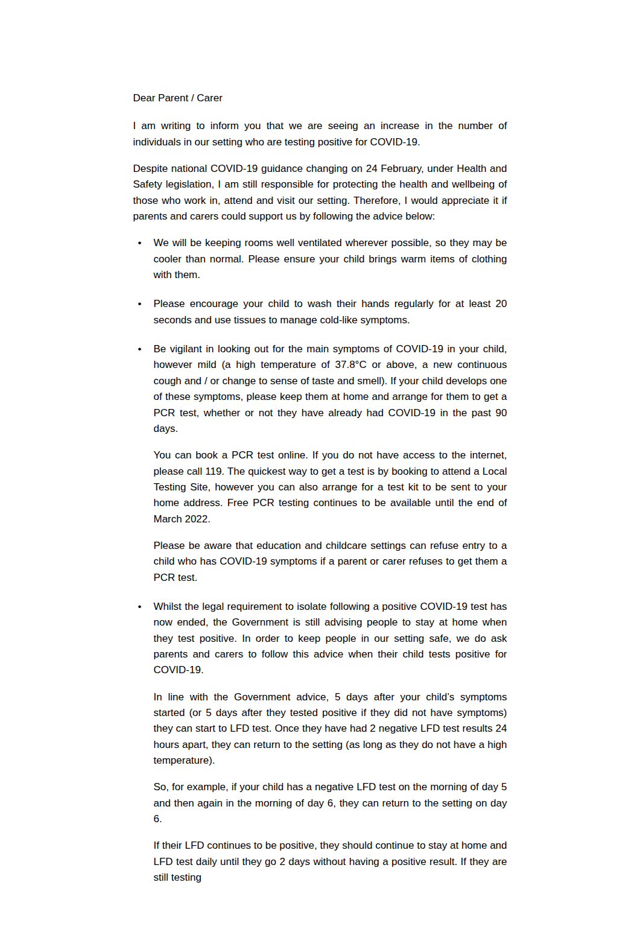Dear Parent / Carer
I am writing to inform you that we are seeing an increase in the number of individuals in our setting who are testing positive for COVID-19.
Despite national COVID-19 guidance changing on 24 February, under Health and Safety legislation, I am still responsible for protecting the health and wellbeing of those who work in, attend and visit our setting. Therefore, I would appreciate it if parents and carers could support us by following the advice below:
We will be keeping rooms well ventilated wherever possible, so they may be cooler than normal. Please ensure your child brings warm items of clothing with them.
Please encourage your child to wash their hands regularly for at least 20 seconds and use tissues to manage cold-like symptoms.
Be vigilant in looking out for the main symptoms of COVID-19 in your child, however mild (a high temperature of 37.8°C or above, a new continuous cough and / or change to sense of taste and smell). If your child develops one of these symptoms, please keep them at home and arrange for them to get a PCR test, whether or not they have already had COVID-19 in the past 90 days.
You can book a PCR test online. If you do not have access to the internet, please call 119. The quickest way to get a test is by booking to attend a Local Testing Site, however you can also arrange for a test kit to be sent to your home address. Free PCR testing continues to be available until the end of March 2022.
Please be aware that education and childcare settings can refuse entry to a child who has COVID-19 symptoms if a parent or carer refuses to get them a PCR test.
Whilst the legal requirement to isolate following a positive COVID-19 test has now ended, the Government is still advising people to stay at home when they test positive. In order to keep people in our setting safe, we do ask parents and carers to follow this advice when their child tests positive for COVID-19.
In line with the Government advice, 5 days after your child’s symptoms started (or 5 days after they tested positive if they did not have symptoms) they can start to LFD test. Once they have had 2 negative LFD test results 24 hours apart, they can return to the setting (as long as they do not have a high temperature).
So, for example, if your child has a negative LFD test on the morning of day 5 and then again in the morning of day 6, they can return to the setting on day 6.
If their LFD continues to be positive, they should continue to stay at home and LFD test daily until they go 2 days without having a positive result. If they are still testing